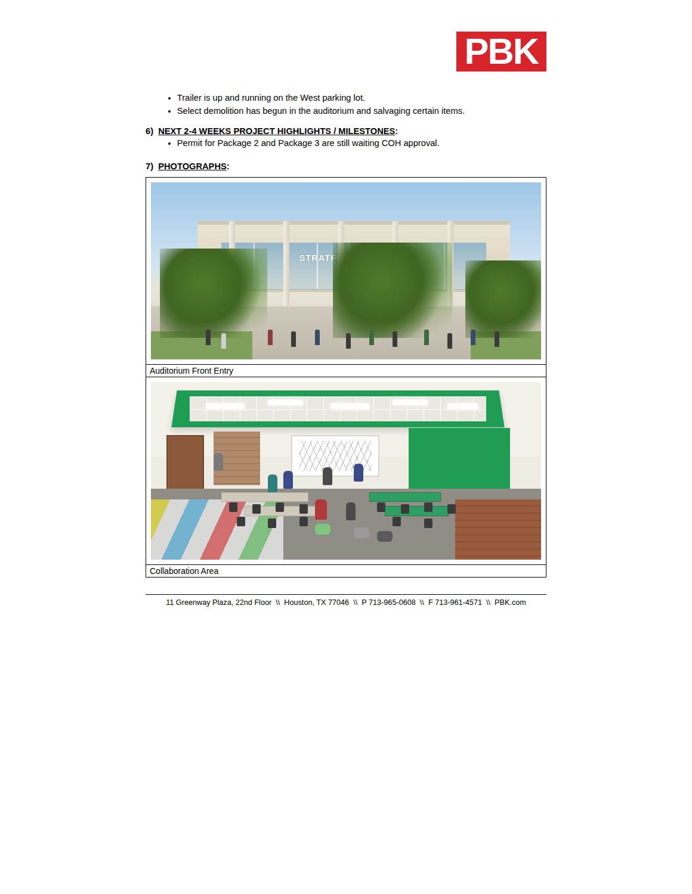PBK
Trailer is up and running on the West parking lot.
Select demolition has begun in the auditorium and salvaging certain items.
6) NEXT 2-4 WEEKS PROJECT HIGHLIGHTS / MILESTONES:
Permit for Package 2 and Package 3 are still waiting COH approval.
7) PHOTOGRAPHS:
| STRATFORD AUDITORIUM |
| Auditorium Front Entry |
| Collaboration Area |
11 Greenway Plaza, 22nd Floor \\ Houston, TX 77046 \\ P 713-965-0608 \\ F 713-961-4571 \\ PBK.com